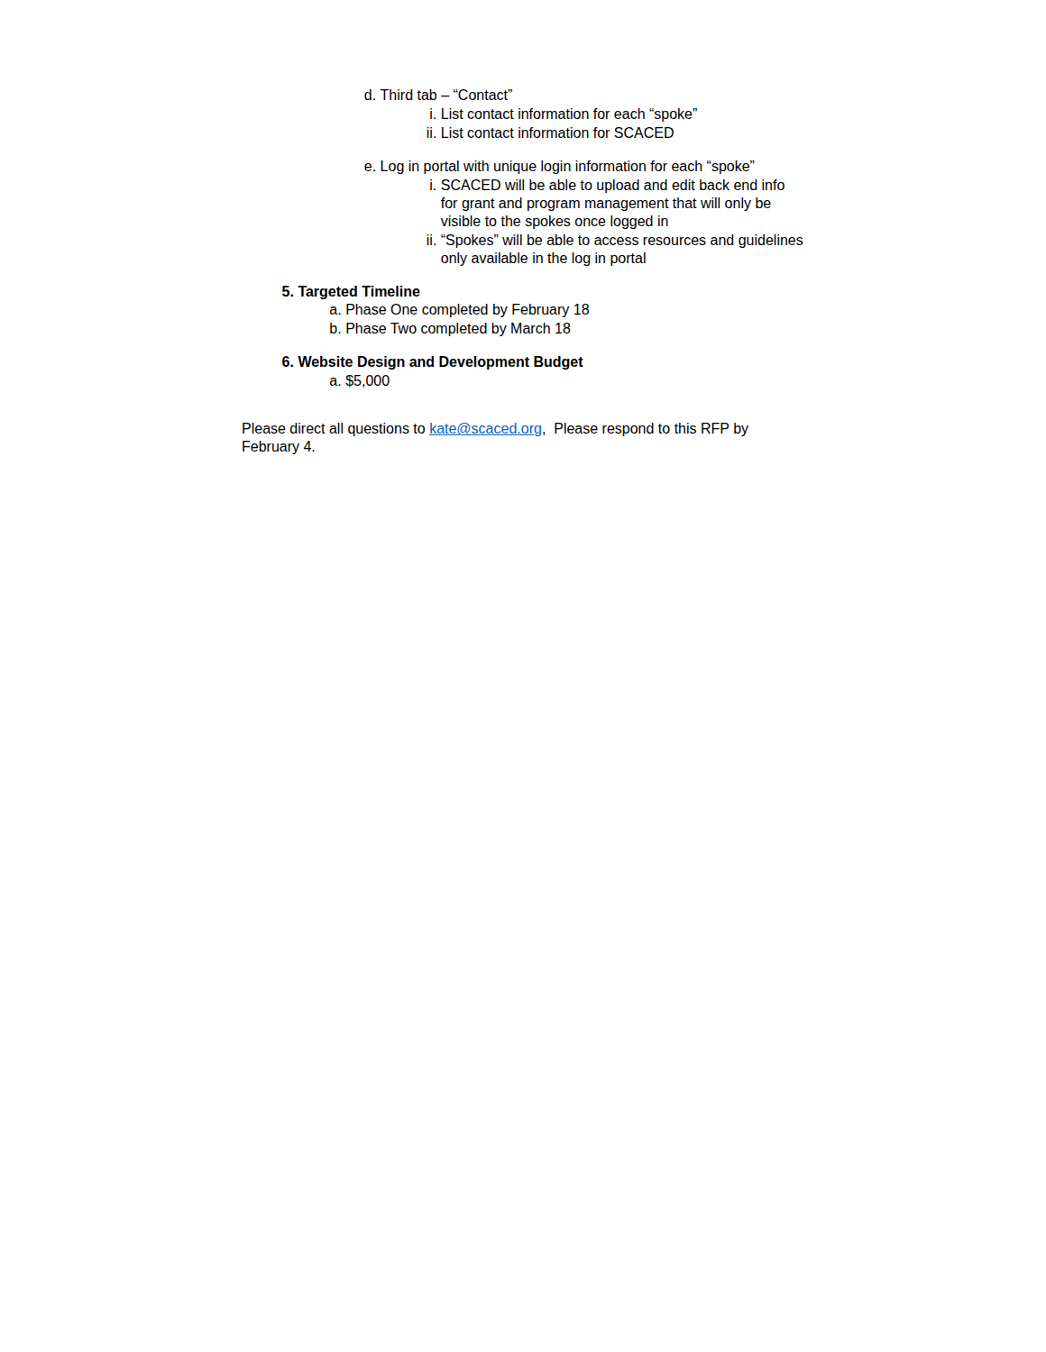Third tab – “Contact”
List contact information for each “spoke”
List contact information for SCACED
Log in portal with unique login information for each “spoke”
SCACED will be able to upload and edit back end info for grant and program management that will only be visible to the spokes once logged in
“Spokes” will be able to access resources and guidelines only available in the log in portal
Targeted Timeline
Phase One completed by February 18
Phase Two completed by March 18
Website Design and Development Budget
$5,000
Please direct all questions to kate@scaced.org, Please respond to this RFP by February 4.